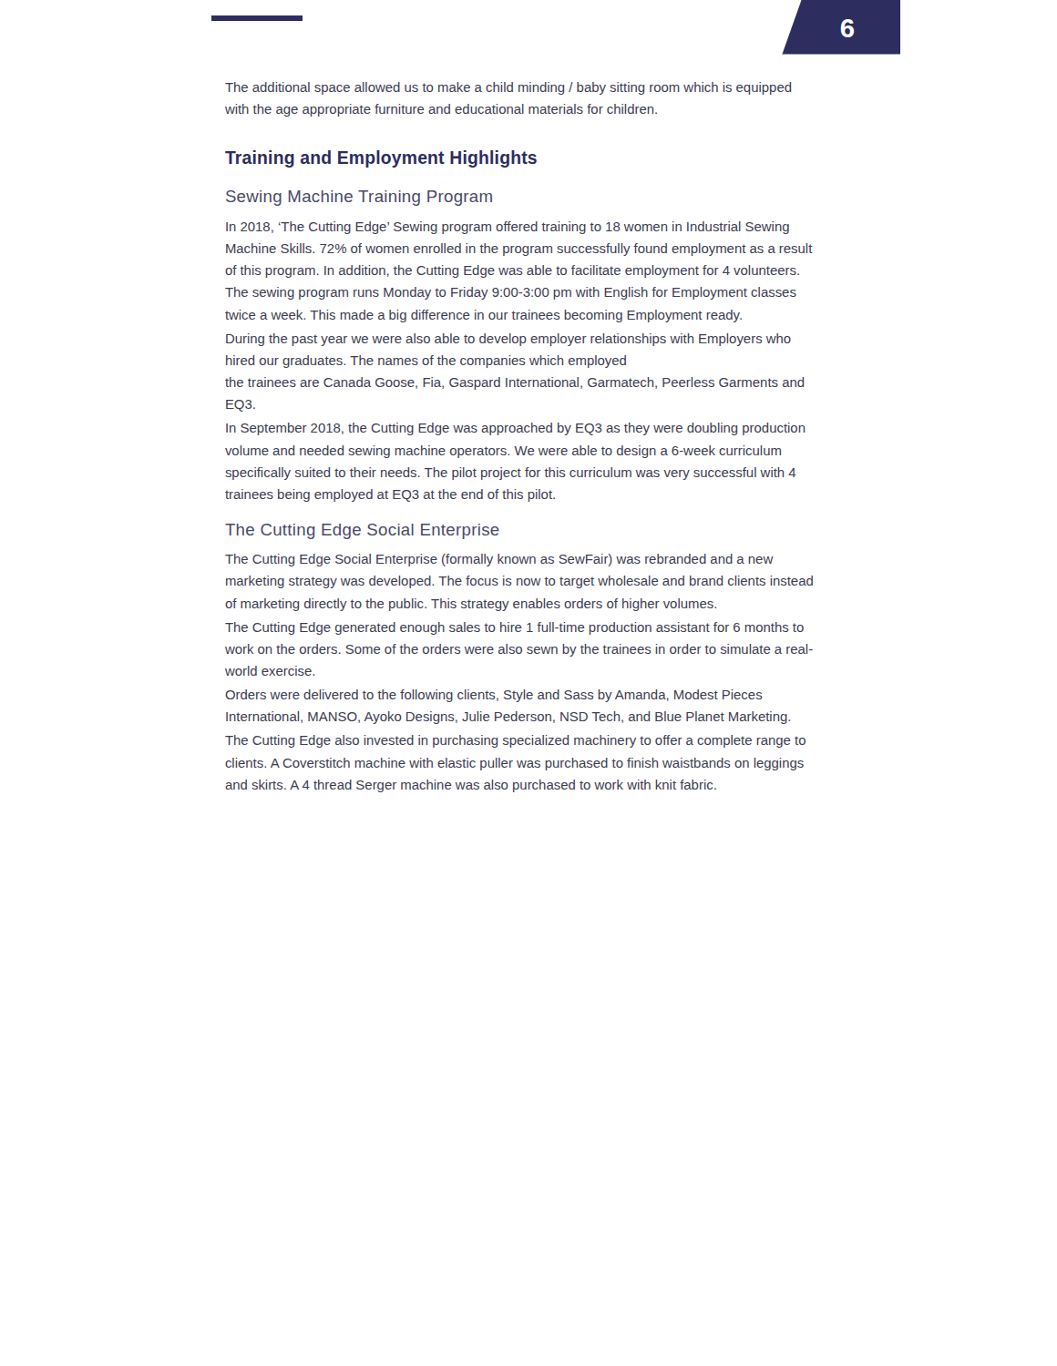6
The additional space allowed us to make a child minding / baby sitting room which is equipped with the age appropriate furniture and educational materials for children.
Training and Employment Highlights
Sewing Machine Training Program
In 2018, ‘The Cutting Edge’ Sewing program offered training to 18 women in Industrial Sewing Machine Skills. 72% of women enrolled in the program successfully found employment as a result of this program. In addition, the Cutting Edge was able to facilitate employment for 4 volunteers. The sewing program runs Monday to Friday 9:00-3:00 pm with English for Employment classes twice a week. This made a big difference in our trainees becoming Employment ready.
During the past year we were also able to develop employer relationships with Employers who hired our graduates. The names of the companies which employed
the trainees are Canada Goose, Fia, Gaspard International, Garmatech, Peerless Garments and EQ3.
In September 2018, the Cutting Edge was approached by EQ3 as they were doubling production volume and needed sewing machine operators. We were able to design a 6-week curriculum specifically suited to their needs. The pilot project for this curriculum was very successful with 4 trainees being employed at EQ3 at the end of this pilot.
The Cutting Edge Social Enterprise
The Cutting Edge Social Enterprise (formally known as SewFair) was rebranded and a new marketing strategy was developed. The focus is now to target wholesale and brand clients instead of marketing directly to the public. This strategy enables orders of higher volumes.
The Cutting Edge generated enough sales to hire 1 full-time production assistant for 6 months to work on the orders. Some of the orders were also sewn by the trainees in order to simulate a real-world exercise.
Orders were delivered to the following clients, Style and Sass by Amanda, Modest Pieces International, MANSO, Ayoko Designs, Julie Pederson, NSD Tech, and Blue Planet Marketing.
The Cutting Edge also invested in purchasing specialized machinery to offer a complete range to clients. A Coverstitch machine with elastic puller was purchased to finish waistbands on leggings and skirts. A 4 thread Serger machine was also purchased to work with knit fabric.